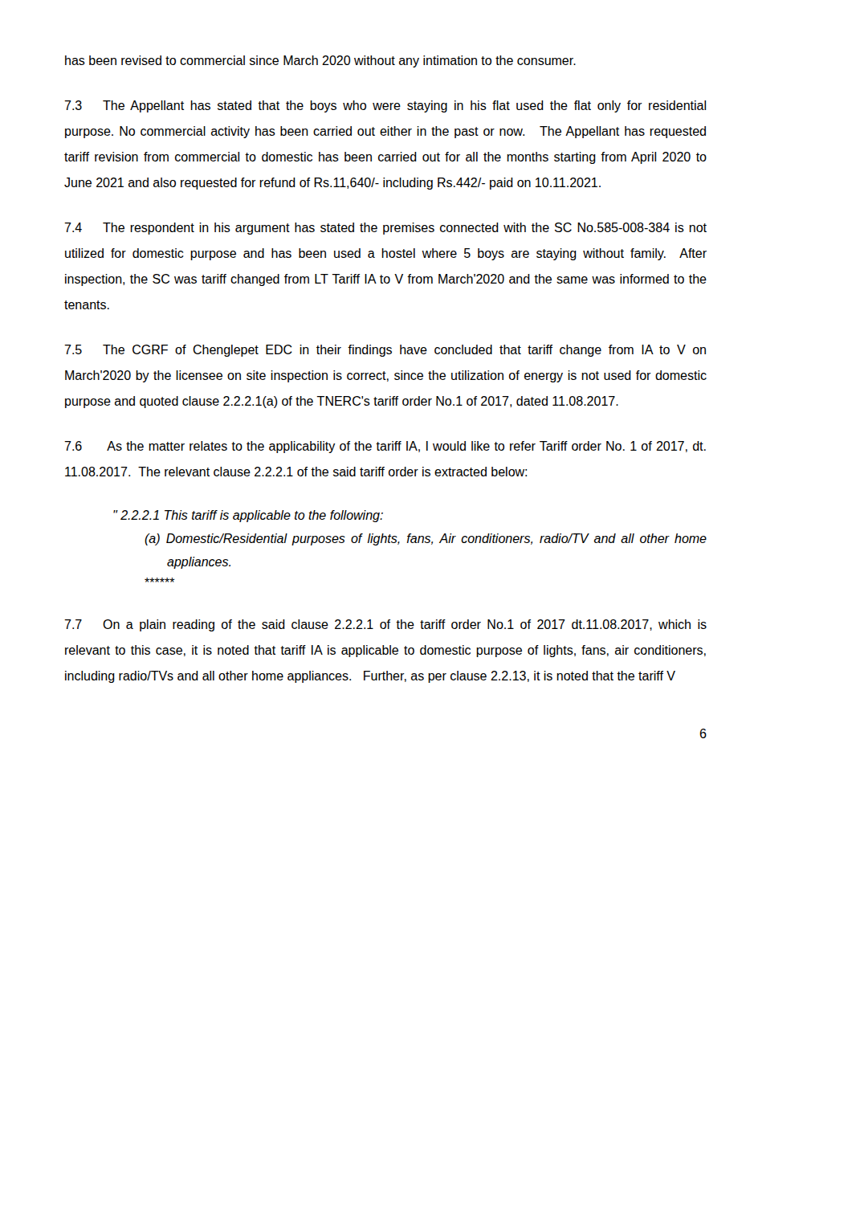has been revised to commercial since March 2020 without any intimation to the consumer.
7.3 The Appellant has stated that the boys who were staying in his flat used the flat only for residential purpose. No commercial activity has been carried out either in the past or now. The Appellant has requested tariff revision from commercial to domestic has been carried out for all the months starting from April 2020 to June 2021 and also requested for refund of Rs.11,640/- including Rs.442/- paid on 10.11.2021.
7.4 The respondent in his argument has stated the premises connected with the SC No.585-008-384 is not utilized for domestic purpose and has been used a hostel where 5 boys are staying without family. After inspection, the SC was tariff changed from LT Tariff IA to V from March'2020 and the same was informed to the tenants.
7.5 The CGRF of Chenglepet EDC in their findings have concluded that tariff change from IA to V on March'2020 by the licensee on site inspection is correct, since the utilization of energy is not used for domestic purpose and quoted clause 2.2.2.1(a) of the TNERC's tariff order No.1 of 2017, dated 11.08.2017.
7.6 As the matter relates to the applicability of the tariff IA, I would like to refer Tariff order No. 1 of 2017, dt. 11.08.2017. The relevant clause 2.2.2.1 of the said tariff order is extracted below:
" 2.2.2.1 This tariff is applicable to the following:
(a) Domestic/Residential purposes of lights, fans, Air conditioners, radio/TV and all other home appliances.
******
7.7 On a plain reading of the said clause 2.2.2.1 of the tariff order No.1 of 2017 dt.11.08.2017, which is relevant to this case, it is noted that tariff IA is applicable to domestic purpose of lights, fans, air conditioners, including radio/TVs and all other home appliances. Further, as per clause 2.2.13, it is noted that the tariff V
6